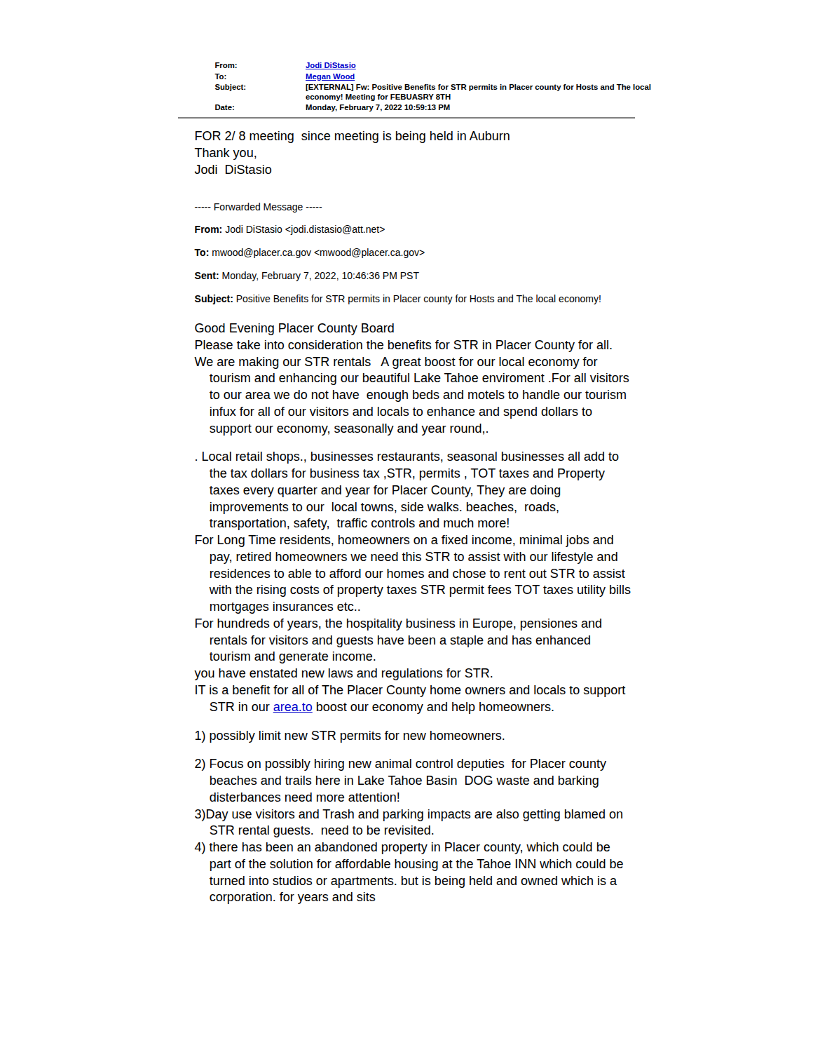| From: | Jodi DiStasio |
| To: | Megan Wood |
| Subject: | [EXTERNAL] Fw: Positive Benefits for STR permits in Placer county for Hosts and The local economy! Meeting for FEBUASRY 8TH |
| Date: | Monday, February 7, 2022 10:59:13 PM |
FOR 2/ 8 meeting since meeting is being held in Auburn
Thank you,
Jodi DiStasio
----- Forwarded Message -----
From: Jodi DiStasio <jodi.distasio@att.net>
To: mwood@placer.ca.gov <mwood@placer.ca.gov>
Sent: Monday, February 7, 2022, 10:46:36 PM PST
Subject: Positive Benefits for STR permits in Placer county for Hosts and The local economy!
Good Evening Placer County Board
Please take into consideration the benefits for STR in Placer County for all.
We are making our STR rentals A great boost for our local economy for tourism and enhancing our beautiful Lake Tahoe enviroment .For all visitors to our area we do not have enough beds and motels to handle our tourism infux for all of our visitors and locals to enhance and spend dollars to support our economy, seasonally and year round,.
. Local retail shops., businesses restaurants, seasonal businesses all add to the tax dollars for business tax ,STR, permits , TOT taxes and Property taxes every quarter and year for Placer County, They are doing improvements to our local towns, side walks. beaches, roads, transportation, safety, traffic controls and much more!
For Long Time residents, homeowners on a fixed income, minimal jobs and pay, retired homeowners we need this STR to assist with our lifestyle and residences to able to afford our homes and chose to rent out STR to assist with the rising costs of property taxes STR permit fees TOT taxes utility bills mortgages insurances etc..
For hundreds of years, the hospitality business in Europe, pensiones and rentals for visitors and guests have been a staple and has enhanced tourism and generate income.
you have enstated new laws and regulations for STR.
IT is a benefit for all of The Placer County home owners and locals to support STR in our area.to boost our economy and help homeowners.
1) possibly limit new STR permits for new homeowners.
2) Focus on possibly hiring new animal control deputies for Placer county beaches and trails here in Lake Tahoe Basin DOG waste and barking disterbances need more attention!
3)Day use visitors and Trash and parking impacts are also getting blamed on STR rental guests. need to be revisited.
4) there has been an abandoned property in Placer county, which could be part of the solution for affordable housing at the Tahoe INN which could be turned into studios or apartments. but is being held and owned which is a corporation. for years and sits